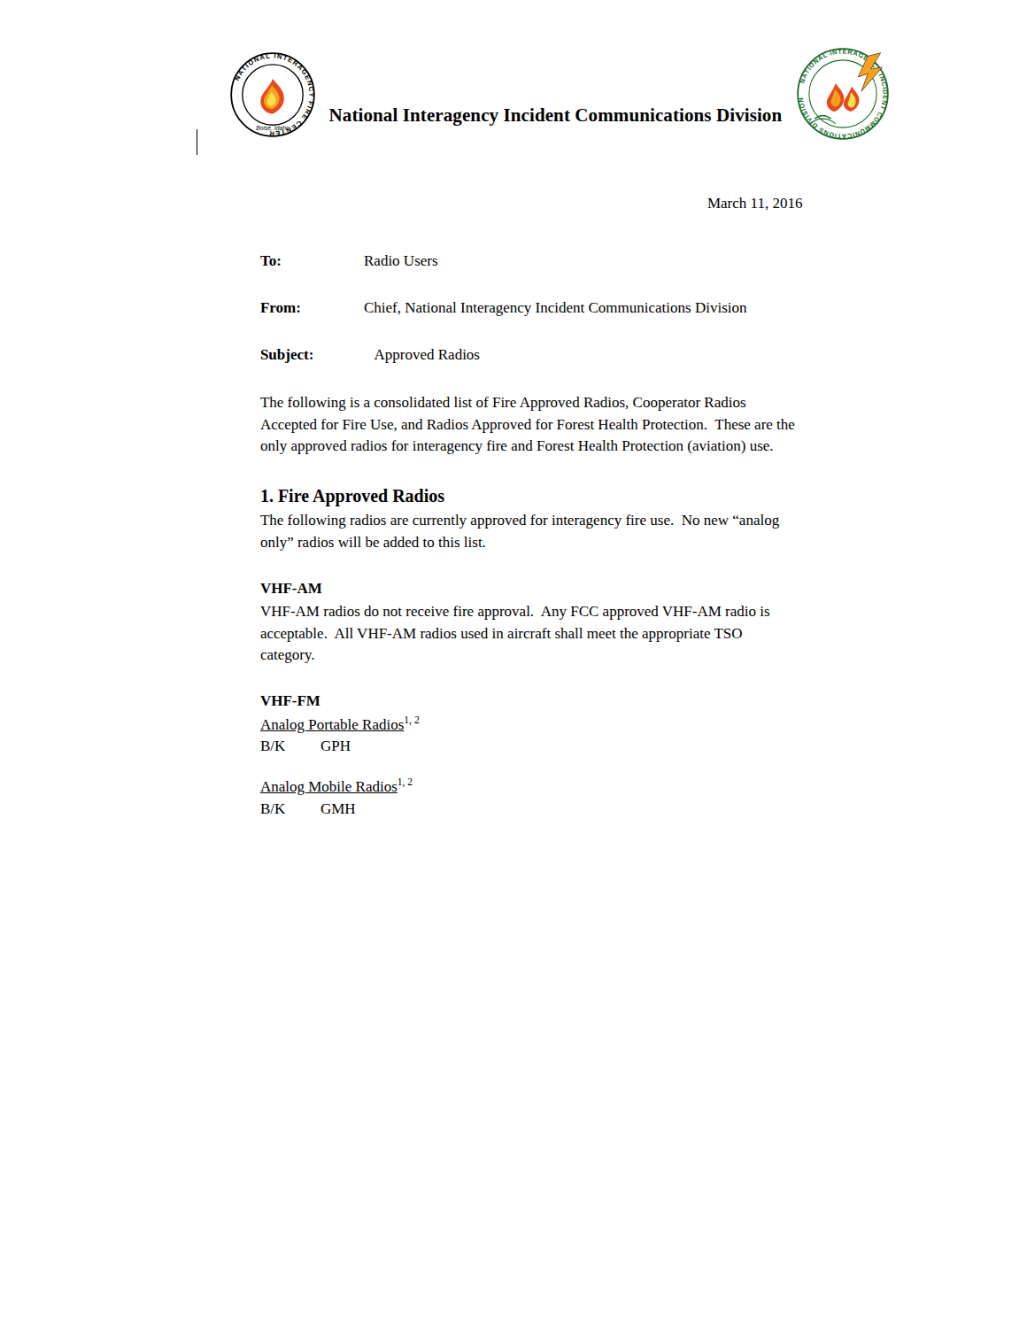NATIONAL INTERAGENCY FIRE CENTER Boise, Idaho
National Interagency Incident Communications Division
NATIONAL INTERAGENCY INCIDENT COMMUNICATIONS DIVISION
March 11, 2016
To:
Radio Users
From:
Chief, National Interagency Incident Communications Division
Subject:
Approved Radios
The following is a consolidated list of Fire Approved Radios, Cooperator Radios Accepted for Fire Use, and Radios Approved for Forest Health Protection. These are the only approved radios for interagency fire and Forest Health Protection (aviation) use.
1. Fire Approved Radios
The following radios are currently approved for interagency fire use. No new “analog only” radios will be added to this list.
VHF-AM
VHF-AM radios do not receive fire approval. Any FCC approved VHF-AM radio is acceptable. All VHF-AM radios used in aircraft shall meet the appropriate TSO category.
VHF-FM
Analog Portable Radios1, 2
B/K GPH
Analog Mobile Radios1, 2
B/K GMH